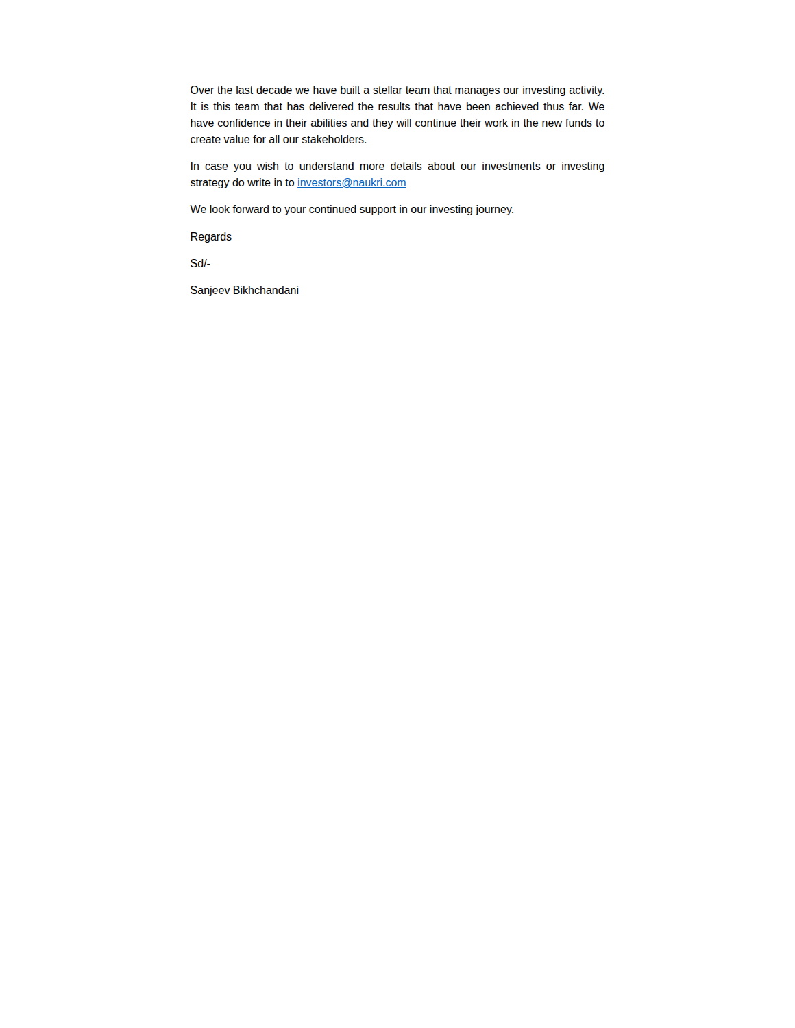Over the last decade we have built a stellar team that manages our investing activity. It is this team that has delivered the results that have been achieved thus far. We have confidence in their abilities and they will continue their work in the new funds to create value for all our stakeholders.
In case you wish to understand more details about our investments or investing strategy do write in to investors@naukri.com
We look forward to your continued support in our investing journey.
Regards
Sd/-
Sanjeev Bikhchandani